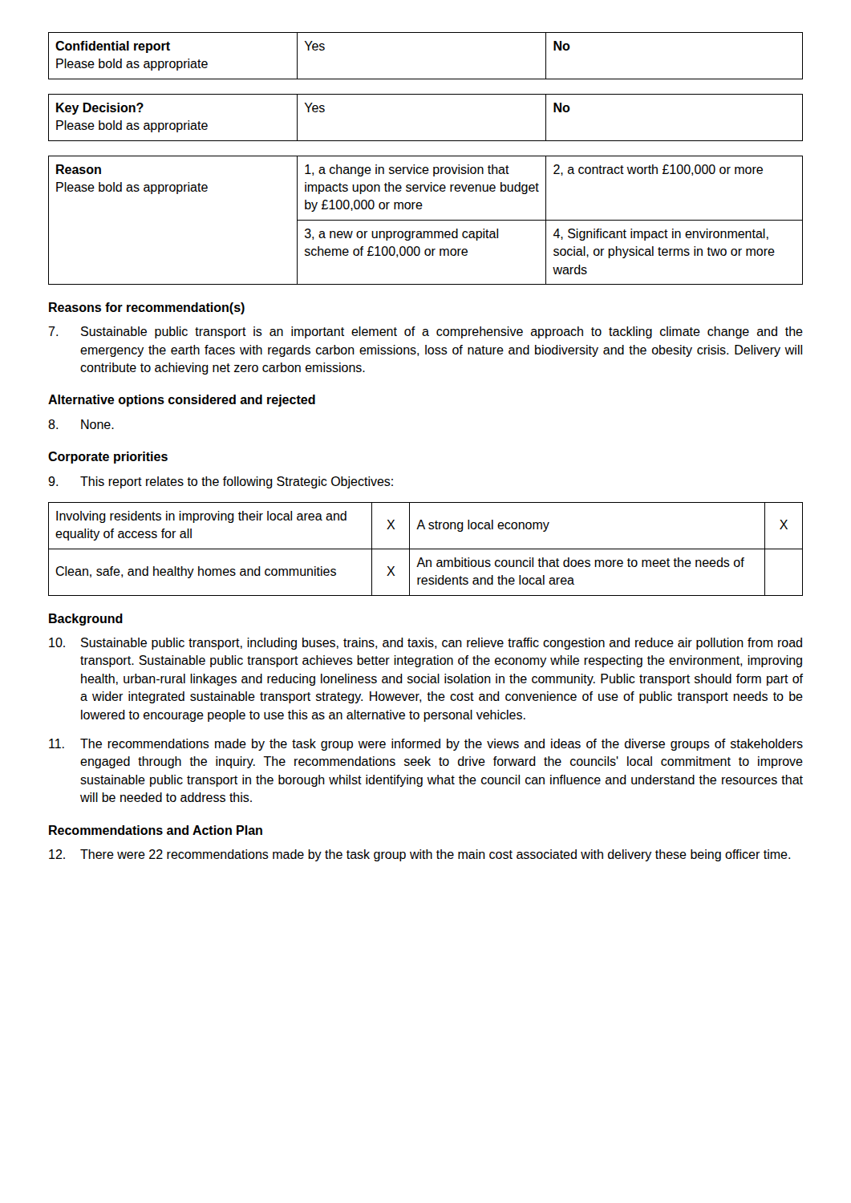| Confidential report Please bold as appropriate | Yes | No |
| Key Decision? Please bold as appropriate | Yes | No |
| Reason Please bold as appropriate | 1, a change in service provision that impacts upon the service revenue budget by £100,000 or more | 2, a contract worth £100,000 or more |
| 3, a new or unprogrammed capital scheme of £100,000 or more | 4, Significant impact in environmental, social, or physical terms in two or more wards |
Reasons for recommendation(s)
7.
Sustainable public transport is an important element of a comprehensive approach to tackling climate change and the emergency the earth faces with regards carbon emissions, loss of nature and biodiversity and the obesity crisis. Delivery will contribute to achieving net zero carbon emissions.
Alternative options considered and rejected
8.
None.
Corporate priorities
9.
This report relates to the following Strategic Objectives:
| Involving residents in improving their local area and equality of access for all | X | A strong local economy | X |
| Clean, safe, and healthy homes and communities | X | An ambitious council that does more to meet the needs of residents and the local area | |
Background
10.
Sustainable public transport, including buses, trains, and taxis, can relieve traffic congestion and reduce air pollution from road transport. Sustainable public transport achieves better integration of the economy while respecting the environment, improving health, urban-rural linkages and reducing loneliness and social isolation in the community. Public transport should form part of a wider integrated sustainable transport strategy. However, the cost and convenience of use of public transport needs to be lowered to encourage people to use this as an alternative to personal vehicles.
11.
The recommendations made by the task group were informed by the views and ideas of the diverse groups of stakeholders engaged through the inquiry. The recommendations seek to drive forward the councils' local commitment to improve sustainable public transport in the borough whilst identifying what the council can influence and understand the resources that will be needed to address this.
Recommendations and Action Plan
12.
There were 22 recommendations made by the task group with the main cost associated with delivery these being officer time.